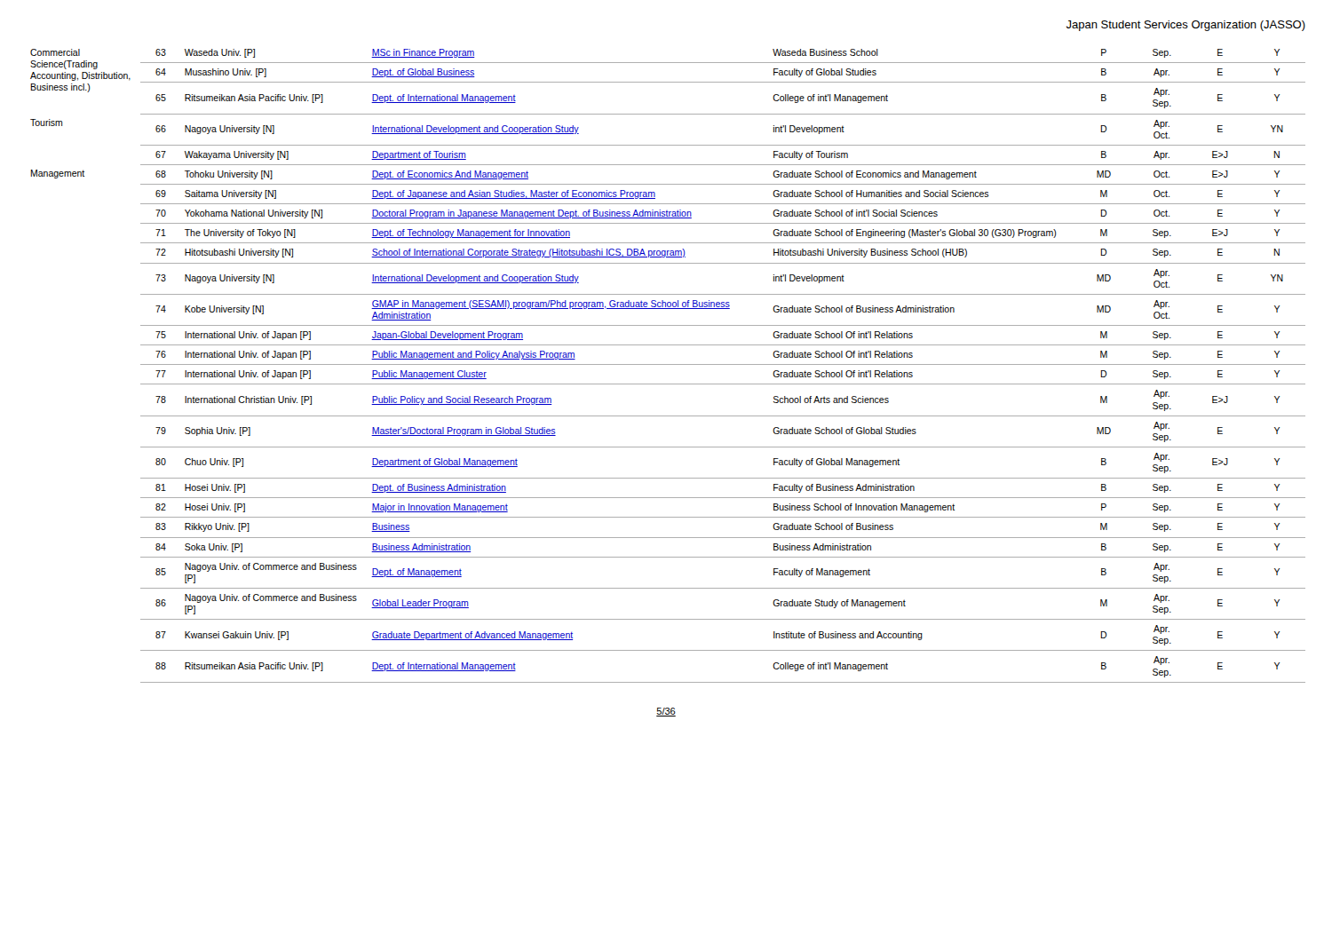Japan Student Services Organization (JASSO)
| Commercial Science(Trading Accounting, Distribution, Business incl.) | 63 | Waseda Univ. [P] | MSc in Finance Program | Waseda Business School | P | Sep. | E | Y |
| 64 | Musashino Univ. [P] | Dept. of Global Business | Faculty of Global Studies | B | Apr. | E | Y |
| 65 | Ritsumeikan Asia Pacific Univ. [P] | Dept. of International Management | College of int'l Management | B | Apr. Sep. | E | Y |
| Tourism | 66 | Nagoya University [N] | International Development and Cooperation Study | int'l Development | D | Apr. Oct. | E | YN |
| 67 | Wakayama University [N] | Department of Tourism | Faculty of Tourism | B | Apr. | E>J | N |
| Management | 68 | Tohoku University [N] | Dept. of Economics And Management | Graduate School of Economics and Management | MD | Oct. | E>J | Y |
| 69 | Saitama University [N] | Dept. of Japanese and Asian Studies, Master of Economics Program | Graduate School of Humanities and Social Sciences | M | Oct. | E | Y |
| 70 | Yokohama National University [N] | Doctoral Program in Japanese Management Dept. of Business Administration | Graduate School of int'l Social Sciences | D | Oct. | E | Y |
| 71 | The University of Tokyo [N] | Dept. of Technology Management for Innovation | Graduate School of Engineering (Master's Global 30 (G30) Program) | M | Sep. | E>J | Y |
| 72 | Hitotsubashi University [N] | School of International Corporate Strategy (Hitotsubashi ICS, DBA program) | Hitotsubashi University Business School (HUB) | D | Sep. | E | N |
| 73 | Nagoya University [N] | International Development and Cooperation Study | int'l Development | MD | Apr. Oct. | E | YN |
| 74 | Kobe University [N] | GMAP in Management (SESAMI) program/Phd program, Graduate School of Business Administration | Graduate School of Business Administration | MD | Apr. Oct. | E | Y |
| 75 | International Univ. of Japan [P] | Japan-Global Development Program | Graduate School Of int'l Relations | M | Sep. | E | Y |
| 76 | International Univ. of Japan [P] | Public Management and Policy Analysis Program | Graduate School Of int'l Relations | M | Sep. | E | Y |
| 77 | International Univ. of Japan [P] | Public Management Cluster | Graduate School Of int'l Relations | D | Sep. | E | Y |
| 78 | International Christian Univ. [P] | Public Policy and Social Research Program | School of Arts and Sciences | M | Apr. Sep. | E>J | Y |
| 79 | Sophia Univ. [P] | Master's/Doctoral Program in Global Studies | Graduate School of Global Studies | MD | Apr. Sep. | E | Y |
| 80 | Chuo Univ. [P] | Department of Global Management | Faculty of Global Management | B | Apr. Sep. | E>J | Y |
| 81 | Hosei Univ. [P] | Dept. of Business Administration | Faculty of Business Administration | B | Sep. | E | Y |
| 82 | Hosei Univ. [P] | Major in Innovation Management | Business School of Innovation Management | P | Sep. | E | Y |
| 83 | Rikkyo Univ. [P] | Business | Graduate School of Business | M | Sep. | E | Y |
| 84 | Soka Univ. [P] | Business Administration | Business Administration | B | Sep. | E | Y |
| 85 | Nagoya Univ. of Commerce and Business [P] | Dept. of Management | Faculty of Management | B | Apr. Sep. | E | Y |
| 86 | Nagoya Univ. of Commerce and Business [P] | Global Leader Program | Graduate Study of Management | M | Apr. Sep. | E | Y |
| 87 | Kwansei Gakuin Univ. [P] | Graduate Department of Advanced Management | Institute of Business and Accounting | D | Apr. Sep. | E | Y |
| 88 | Ritsumeikan Asia Pacific Univ. [P] | Dept. of International Management | College of int'l Management | B | Apr. Sep. | E | Y |
5/36